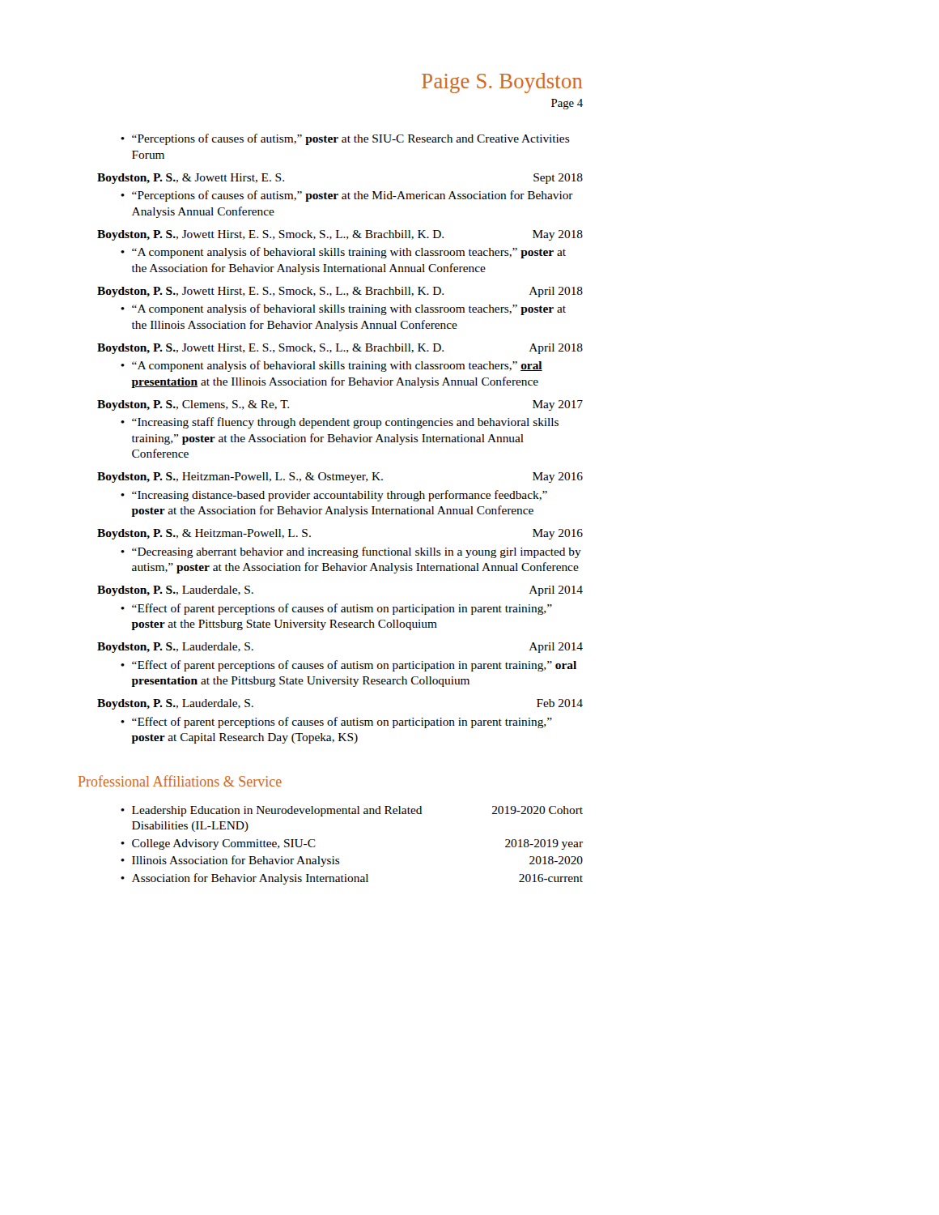Paige S. Boydston
Page 4
“Perceptions of causes of autism,” poster at the SIU-C Research and Creative Activities Forum
Boydston, P. S., & Jowett Hirst, E. S. Sept 2018
“Perceptions of causes of autism,” poster at the Mid-American Association for Behavior Analysis Annual Conference
Boydston, P. S., Jowett Hirst, E. S., Smock, S., L., & Brachbill, K. D. May 2018
“A component analysis of behavioral skills training with classroom teachers,” poster at the Association for Behavior Analysis International Annual Conference
Boydston, P. S., Jowett Hirst, E. S., Smock, S., L., & Brachbill, K. D. April 2018
“A component analysis of behavioral skills training with classroom teachers,” poster at the Illinois Association for Behavior Analysis Annual Conference
Boydston, P. S., Jowett Hirst, E. S., Smock, S., L., & Brachbill, K. D. April 2018
“A component analysis of behavioral skills training with classroom teachers,” oral presentation at the Illinois Association for Behavior Analysis Annual Conference
Boydston, P. S., Clemens, S., & Re, T. May 2017
“Increasing staff fluency through dependent group contingencies and behavioral skills training,” poster at the Association for Behavior Analysis International Annual Conference
Boydston, P. S., Heitzman-Powell, L. S., & Ostmeyer, K. May 2016
“Increasing distance-based provider accountability through performance feedback,” poster at the Association for Behavior Analysis International Annual Conference
Boydston, P. S., & Heitzman-Powell, L. S. May 2016
“Decreasing aberrant behavior and increasing functional skills in a young girl impacted by autism,” poster at the Association for Behavior Analysis International Annual Conference
Boydston, P. S., Lauderdale, S. April 2014
“Effect of parent perceptions of causes of autism on participation in parent training,” poster at the Pittsburg State University Research Colloquium
Boydston, P. S., Lauderdale, S. April 2014
“Effect of parent perceptions of causes of autism on participation in parent training,” oral presentation at the Pittsburg State University Research Colloquium
Boydston, P. S., Lauderdale, S. Feb 2014
“Effect of parent perceptions of causes of autism on participation in parent training,” poster at Capital Research Day (Topeka, KS)
Professional Affiliations & Service
Leadership Education in Neurodevelopmental and Related Disabilities (IL-LEND) 2019-2020 Cohort
College Advisory Committee, SIU-C 2018-2019 year
Illinois Association for Behavior Analysis 2018-2020
Association for Behavior Analysis International 2016-current